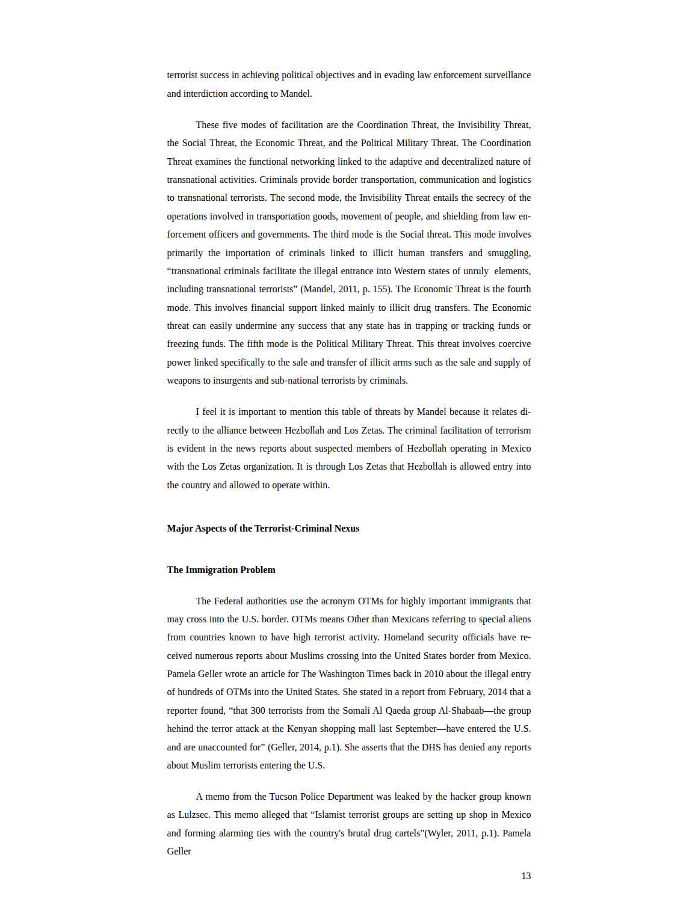terrorist success in achieving political objectives and in evading law enforcement surveillance and interdiction according to Mandel.
These five modes of facilitation are the Coordination Threat, the Invisibility Threat, the Social Threat, the Economic Threat, and the Political Military Threat. The Coordination Threat examines the functional networking linked to the adaptive and decentralized nature of transnational activities. Criminals provide border transportation, communication and logistics to transnational terrorists. The second mode, the Invisibility Threat entails the secrecy of the operations involved in transportation goods, movement of people, and shielding from law enforcement officers and governments. The third mode is the Social threat. This mode involves primarily the importation of criminals linked to illicit human transfers and smuggling, “transnational criminals facilitate the illegal entrance into Western states of unruly elements, including transnational terrorists” (Mandel, 2011, p. 155). The Economic Threat is the fourth mode. This involves financial support linked mainly to illicit drug transfers. The Economic threat can easily undermine any success that any state has in trapping or tracking funds or freezing funds. The fifth mode is the Political Military Threat. This threat involves coercive power linked specifically to the sale and transfer of illicit arms such as the sale and supply of weapons to insurgents and sub-national terrorists by criminals.
I feel it is important to mention this table of threats by Mandel because it relates directly to the alliance between Hezbollah and Los Zetas. The criminal facilitation of terrorism is evident in the news reports about suspected members of Hezbollah operating in Mexico with the Los Zetas organization. It is through Los Zetas that Hezbollah is allowed entry into the country and allowed to operate within.
Major Aspects of the Terrorist-Criminal Nexus
The Immigration Problem
The Federal authorities use the acronym OTMs for highly important immigrants that may cross into the U.S. border. OTMs means Other than Mexicans referring to special aliens from countries known to have high terrorist activity. Homeland security officials have received numerous reports about Muslims crossing into the United States border from Mexico. Pamela Geller wrote an article for The Washington Times back in 2010 about the illegal entry of hundreds of OTMs into the United States. She stated in a report from February, 2014 that a reporter found, “that 300 terrorists from the Somali Al Qaeda group Al-Shabaab—the group hehind the terror attack at the Kenyan shopping mall last September—have entered the U.S. and are unaccounted for” (Geller, 2014, p.1). She asserts that the DHS has denied any reports about Muslim terrorists entering the U.S.
A memo from the Tucson Police Department was leaked by the hacker group known as Lulzsec. This memo alleged that “Islamist terrorist groups are setting up shop in Mexico and forming alarming ties with the country's brutal drug cartels”(Wyler, 2011, p.1). Pamela Geller
13